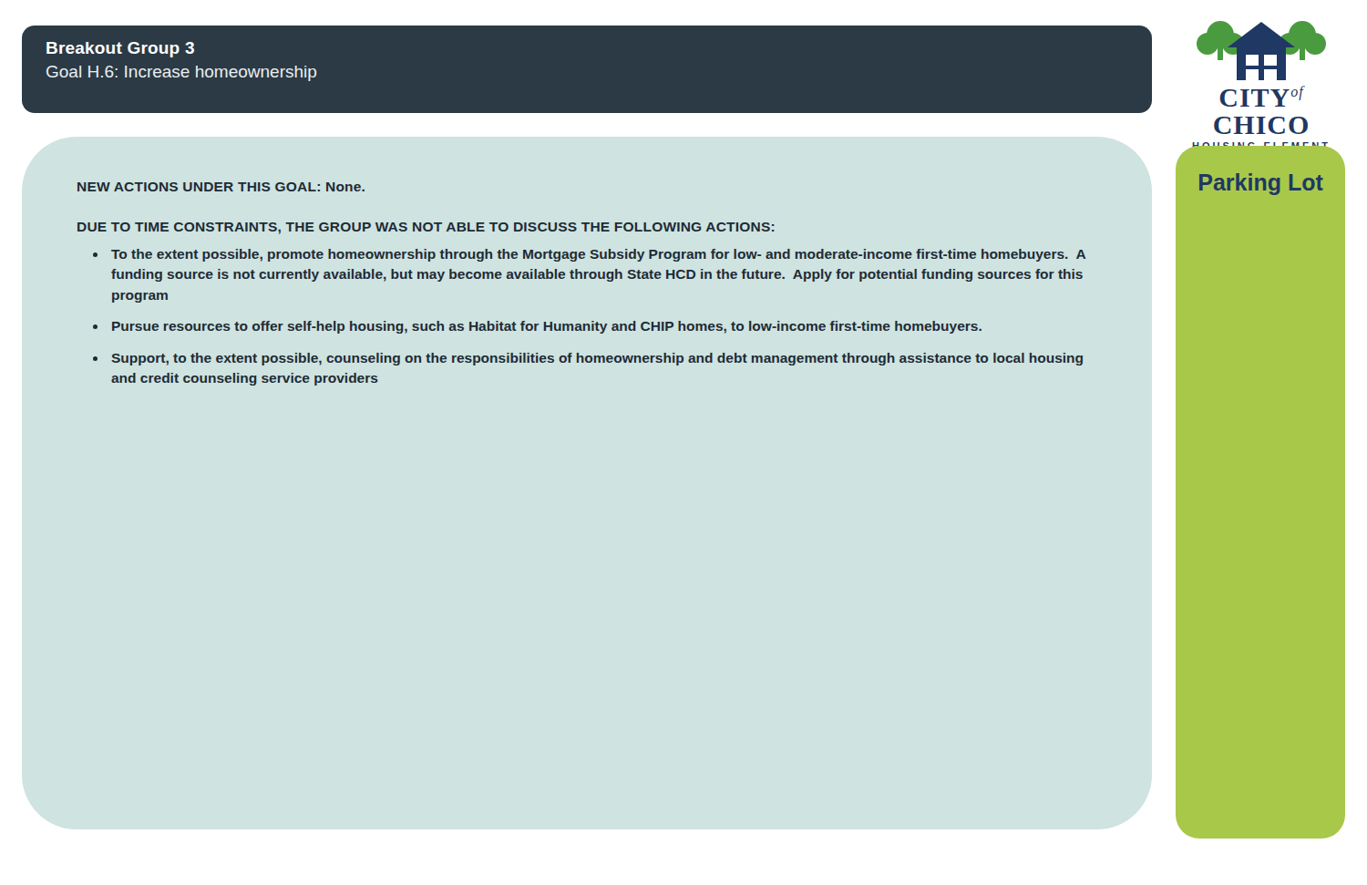Breakout Group 3
Goal H.6: Increase homeownership
CITYof CHICO
HOUSING ELEMENT
Parking Lot
NEW ACTIONS UNDER THIS GOAL: None.
DUE TO TIME CONSTRAINTS, THE GROUP WAS NOT ABLE TO DISCUSS THE FOLLOWING ACTIONS:
To the extent possible, promote homeownership through the Mortgage Subsidy Program for low- and moderate-income first-time homebuyers. A funding source is not currently available, but may become available through State HCD in the future. Apply for potential funding sources for this program
Pursue resources to offer self-help housing, such as Habitat for Humanity and CHIP homes, to low-income first-time homebuyers.
Support, to the extent possible, counseling on the responsibilities of homeownership and debt management through assistance to local housing and credit counseling service providers